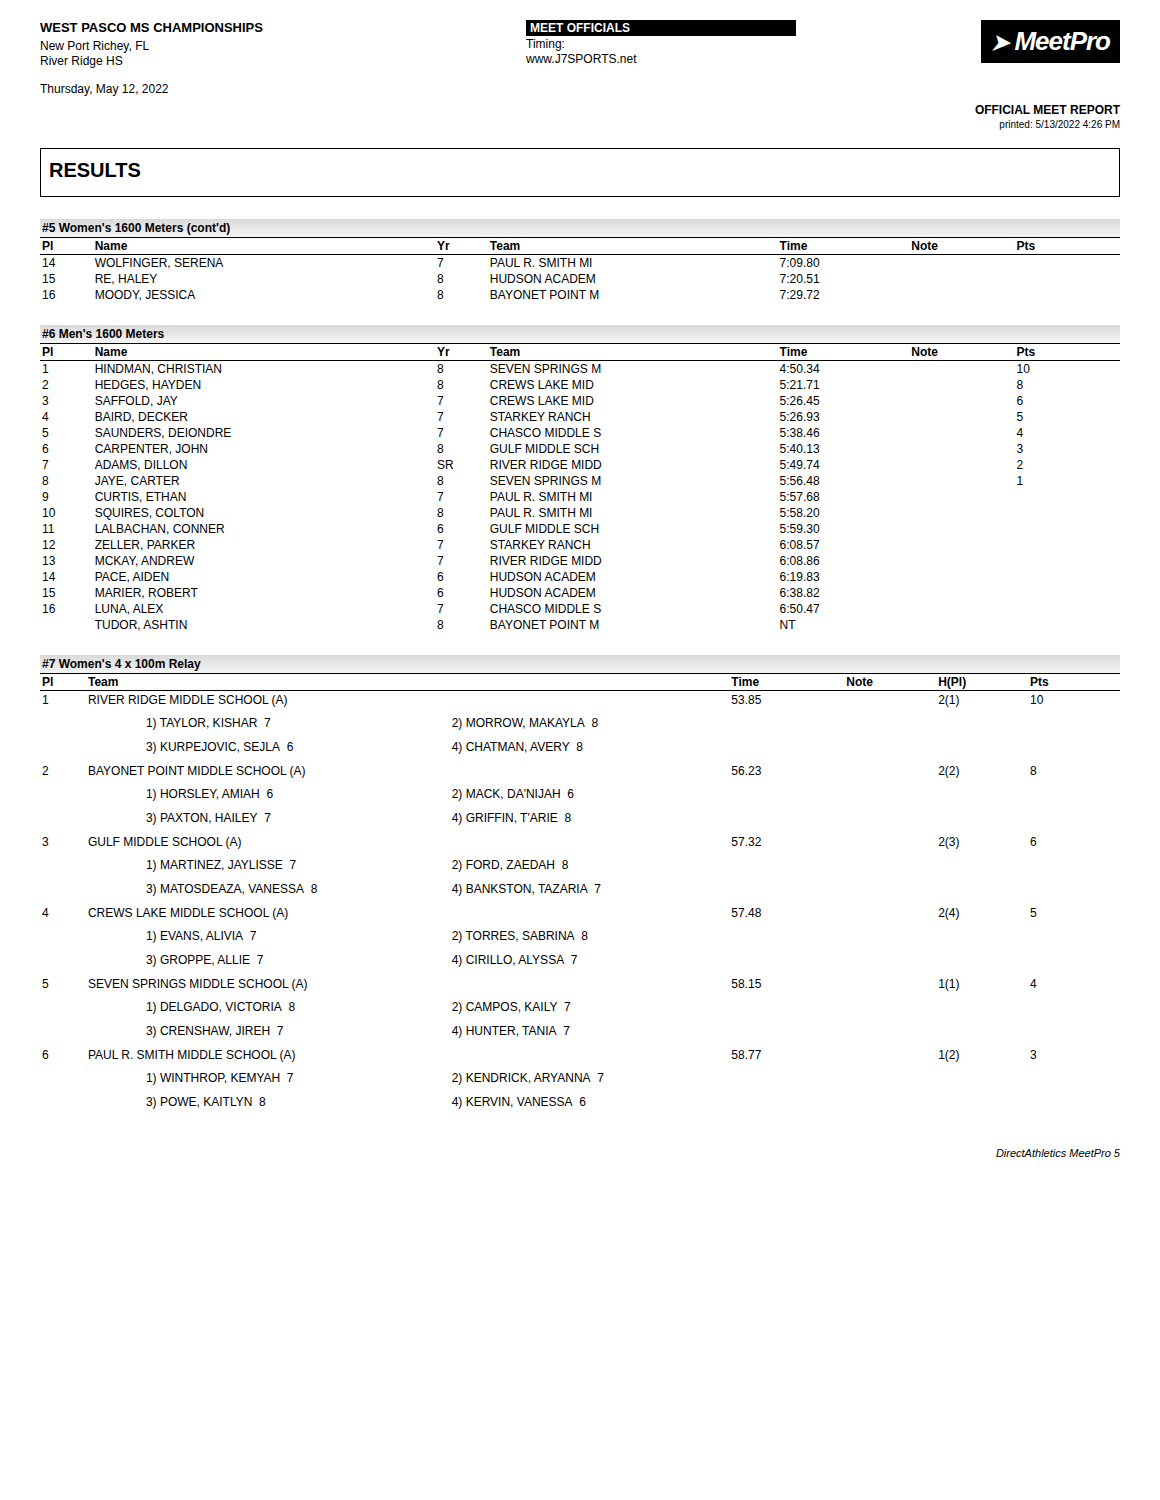West Pasco MS Championships
New Port Richey, FL
River Ridge HS
Thursday, May 12, 2022
MEET OFFICIALS
Timing:
www.J7SPORTS.net
➤MeetPro
OFFICIAL MEET REPORT
printed: 5/13/2022 4:26 PM
RESULTS
#5 Women's 1600 Meters (cont'd)
| Pl | Name | Yr | Team | Time | Note | Pts |
| --- | --- | --- | --- | --- | --- | --- |
| 14 | WOLFINGER, SERENA | 7 | PAUL R. SMITH MI | 7:09.80 | | |
| 15 | RE, HALEY | 8 | HUDSON ACADEM | 7:20.51 | | |
| 16 | MOODY, JESSICA | 8 | BAYONET POINT M | 7:29.72 | | |
#6 Men's 1600 Meters
| Pl | Name | Yr | Team | Time | Note | Pts |
| --- | --- | --- | --- | --- | --- | --- |
| 1 | HINDMAN, CHRISTIAN | 8 | SEVEN SPRINGS M | 4:50.34 | | 10 |
| 2 | HEDGES, HAYDEN | 8 | CREWS LAKE MID | 5:21.71 | | 8 |
| 3 | SAFFOLD, JAY | 7 | CREWS LAKE MID | 5:26.45 | | 6 |
| 4 | BAIRD, DECKER | 7 | STARKEY RANCH | 5:26.93 | | 5 |
| 5 | SAUNDERS, DEIONDRE | 7 | CHASCO MIDDLE S | 5:38.46 | | 4 |
| 6 | CARPENTER, JOHN | 8 | GULF MIDDLE SCH | 5:40.13 | | 3 |
| 7 | ADAMS, DILLON | SR | RIVER RIDGE MIDD | 5:49.74 | | 2 |
| 8 | JAYE, CARTER | 8 | SEVEN SPRINGS M | 5:56.48 | | 1 |
| 9 | CURTIS, ETHAN | 7 | PAUL R. SMITH MI | 5:57.68 | | |
| 10 | SQUIRES, COLTON | 8 | PAUL R. SMITH MI | 5:58.20 | | |
| 11 | LALBACHAN, CONNER | 6 | GULF MIDDLE SCH | 5:59.30 | | |
| 12 | ZELLER, PARKER | 7 | STARKEY RANCH | 6:08.57 | | |
| 13 | MCKAY, ANDREW | 7 | RIVER RIDGE MIDD | 6:08.86 | | |
| 14 | PACE, AIDEN | 6 | HUDSON ACADEM | 6:19.83 | | |
| 15 | MARIER, ROBERT | 6 | HUDSON ACADEM | 6:38.82 | | |
| 16 | LUNA, ALEX | 7 | CHASCO MIDDLE S | 6:50.47 | | |
| | TUDOR, ASHTIN | 8 | BAYONET POINT M | NT | | |
#7 Women's 4 x 100m Relay
| Pl | Team | Time | Note | H(Pl) | Pts |
| --- | --- | --- | --- | --- | --- |
| 1 | RIVER RIDGE MIDDLE SCHOOL (A) | 53.85 | | 2(1) | 10 |
| | / 1) TAYLOR, KISHAR 7 / 2) MORROW, MAKAYLA 8 / / 3) KURPEJOVIC, SEJLA 6 / 4) CHATMAN, AVERY 8 / | | | | |
| 2 | BAYONET POINT MIDDLE SCHOOL (A) | 56.23 | | 2(2) | 8 |
| | / 1) HORSLEY, AMIAH 6 / 2) MACK, DA'NIJAH 6 / / 3) PAXTON, HAILEY 7 / 4) GRIFFIN, T'ARIE 8 / | | | | |
| 3 | GULF MIDDLE SCHOOL (A) | 57.32 | | 2(3) | 6 |
| | / 1) MARTINEZ, JAYLISSE 7 / 2) FORD, ZAEDAH 8 / / 3) MATOSDEAZA, VANESSA 8 / 4) BANKSTON, TAZARIA 7 / | | | | |
| 4 | CREWS LAKE MIDDLE SCHOOL (A) | 57.48 | | 2(4) | 5 |
| | / 1) EVANS, ALIVIA 7 / 2) TORRES, SABRINA 8 / / 3) GROPPE, ALLIE 7 / 4) CIRILLO, ALYSSA 7 / | | | | |
| 5 | SEVEN SPRINGS MIDDLE SCHOOL (A) | 58.15 | | 1(1) | 4 |
| | / 1) DELGADO, VICTORIA 8 / 2) CAMPOS, KAILY 7 / / 3) CRENSHAW, JIREH 7 / 4) HUNTER, TANIA 7 / | | | | |
| 6 | PAUL R. SMITH MIDDLE SCHOOL (A) | 58.77 | | 1(2) | 3 |
| | / 1) WINTHROP, KEMYAH 7 / 2) KENDRICK, ARYANNA 7 / / 3) POWE, KAITLYN 8 / 4) KERVIN, VANESSA 6 / | | | | |
DirectAthletics MeetPro 5